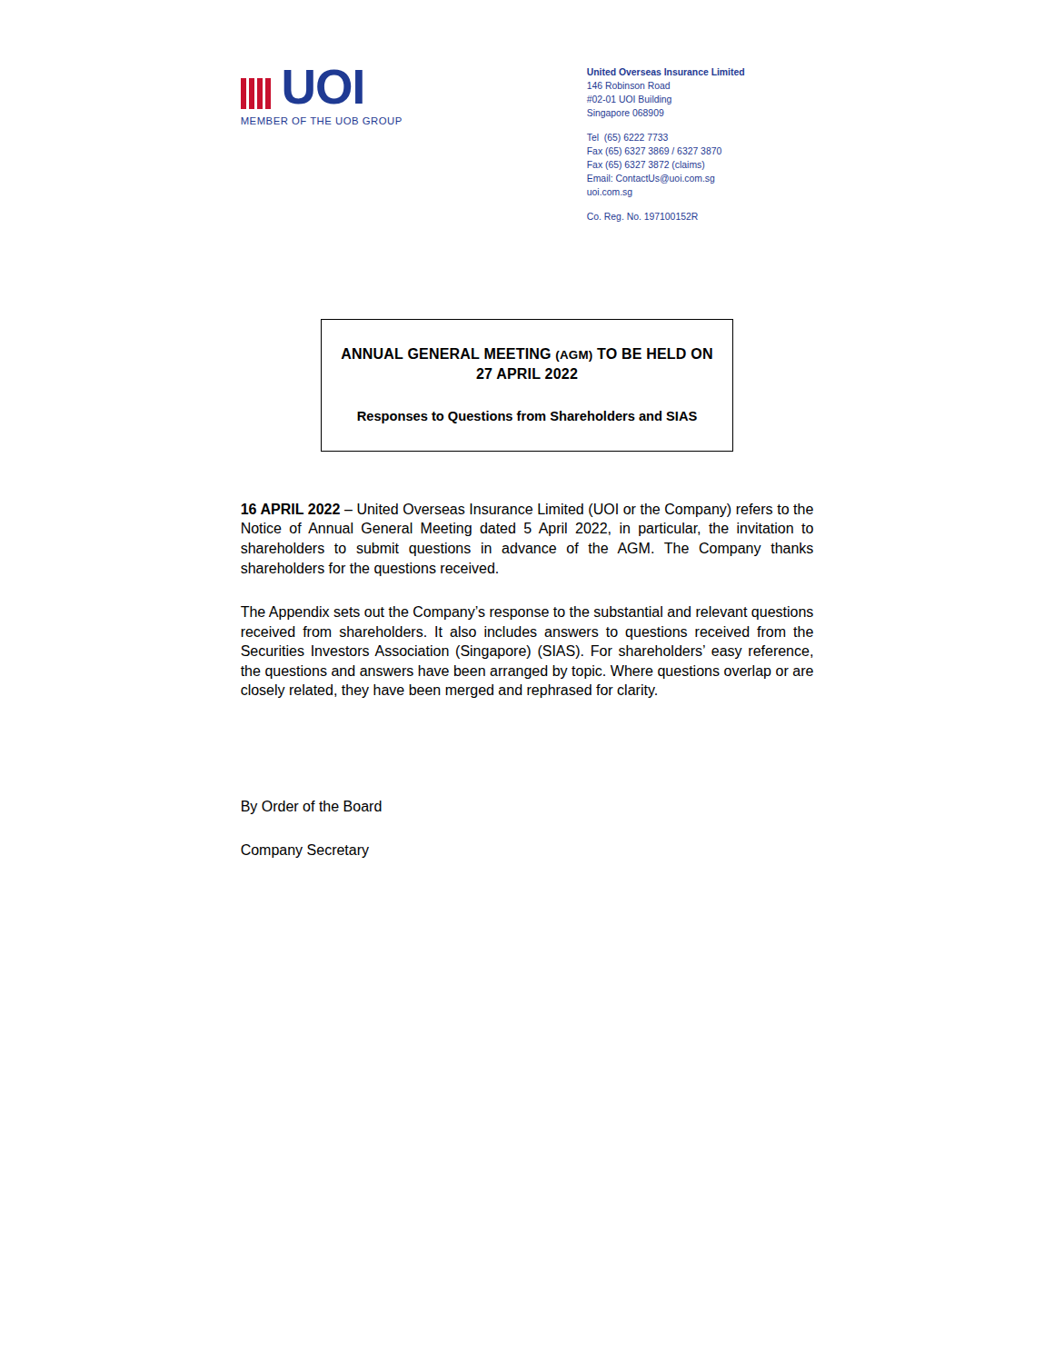UOI
MEMBER OF THE UOB GROUP
United Overseas Insurance Limited
146 Robinson Road
#02-01 UOI Building
Singapore 068909
Tel (65) 6222 7733
Fax (65) 6327 3869 / 6327 3870
Fax (65) 6327 3872 (claims)
Email: ContactUs@uoi.com.sg
uoi.com.sg
Co. Reg. No. 197100152R
ANNUAL GENERAL MEETING (AGM) TO BE HELD ON 27 APRIL 2022
Responses to Questions from Shareholders and SIAS
16 APRIL 2022 – United Overseas Insurance Limited (UOI or the Company) refers to the Notice of Annual General Meeting dated 5 April 2022, in particular, the invitation to shareholders to submit questions in advance of the AGM. The Company thanks shareholders for the questions received.
The Appendix sets out the Company’s response to the substantial and relevant questions received from shareholders. It also includes answers to questions received from the Securities Investors Association (Singapore) (SIAS). For shareholders’ easy reference, the questions and answers have been arranged by topic. Where questions overlap or are closely related, they have been merged and rephrased for clarity.
By Order of the Board
Company Secretary